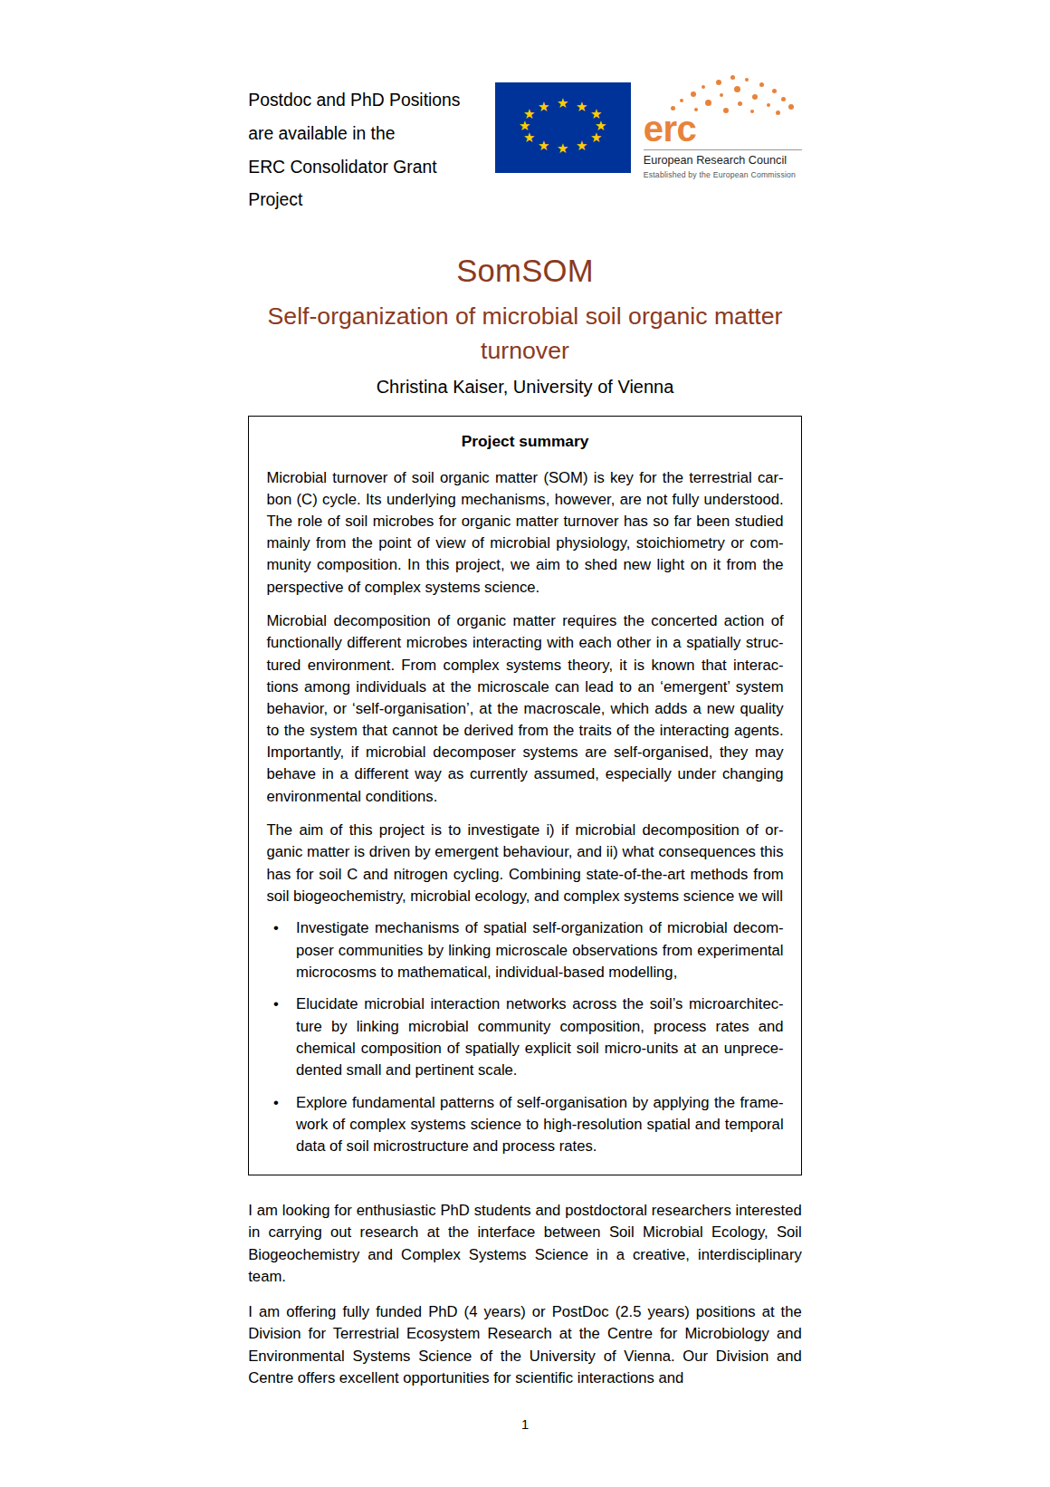Postdoc and PhD Positions are available in the
ERC Consolidator Grant Project
★ ★ ★ ★ ★ ★ ★ ★ ★ ★ ★ ★
erc
European Research Council
Established by the European Commission
SomSOM
Self-organization of microbial soil organic matter turnover
Christina Kaiser, University of Vienna
Project summary
Microbial turnover of soil organic matter (SOM) is key for the terrestrial carbon (C) cycle. Its underlying mechanisms, however, are not fully understood. The role of soil microbes for organic matter turnover has so far been studied mainly from the point of view of microbial physiology, stoichiometry or community composition. In this project, we aim to shed new light on it from the perspective of complex systems science.
Microbial decomposition of organic matter requires the concerted action of functionally different microbes interacting with each other in a spatially structured environment. From complex systems theory, it is known that interactions among individuals at the microscale can lead to an ‘emergent’ system behavior, or ‘self-organisation’, at the macroscale, which adds a new quality to the system that cannot be derived from the traits of the interacting agents. Importantly, if microbial decomposer systems are self-organised, they may behave in a different way as currently assumed, especially under changing environmental conditions.
The aim of this project is to investigate i) if microbial decomposition of organic matter is driven by emergent behaviour, and ii) what consequences this has for soil C and nitrogen cycling. Combining state-of-the-art methods from soil biogeochemistry, microbial ecology, and complex systems science we will
Investigate mechanisms of spatial self-organization of microbial decomposer communities by linking microscale observations from experimental microcosms to mathematical, individual-based modelling,
Elucidate microbial interaction networks across the soil’s microarchitecture by linking microbial community composition, process rates and chemical composition of spatially explicit soil micro-units at an unprecedented small and pertinent scale.
Explore fundamental patterns of self-organisation by applying the framework of complex systems science to high-resolution spatial and temporal data of soil microstructure and process rates.
I am looking for enthusiastic PhD students and postdoctoral researchers interested in carrying out research at the interface between Soil Microbial Ecology, Soil Biogeochemistry and Complex Systems Science in a creative, interdisciplinary team.
I am offering fully funded PhD (4 years) or PostDoc (2.5 years) positions at the Division for Terrestrial Ecosystem Research at the Centre for Microbiology and Environmental Systems Science of the University of Vienna. Our Division and Centre offers excellent opportunities for scientific interactions and
1